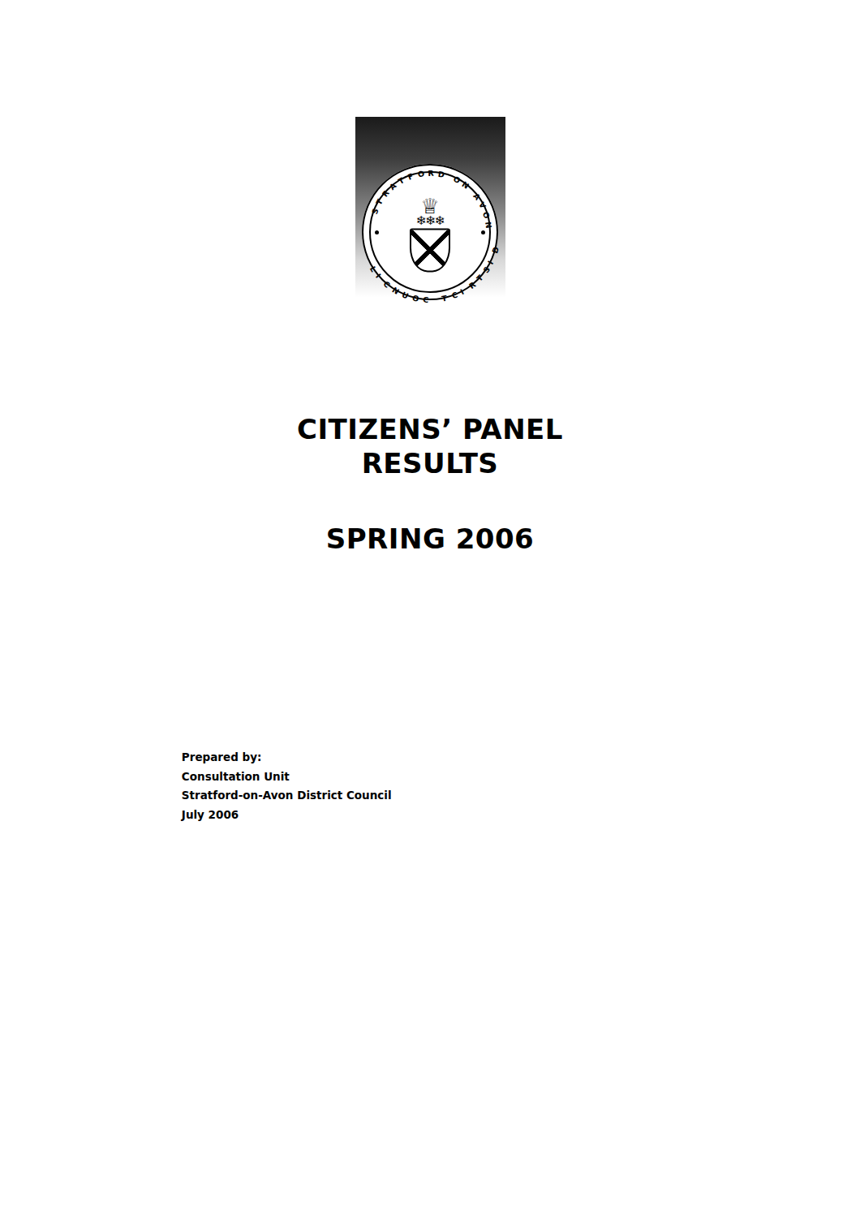S T R A T F O R D O N A V O N D I S T R I C T C O U N C I L
♕ ❄❄❄
CITIZENS’ PANEL
RESULTS
SPRING 2006
Prepared by:
Consultation Unit
Stratford-on-Avon District Council
July 2006